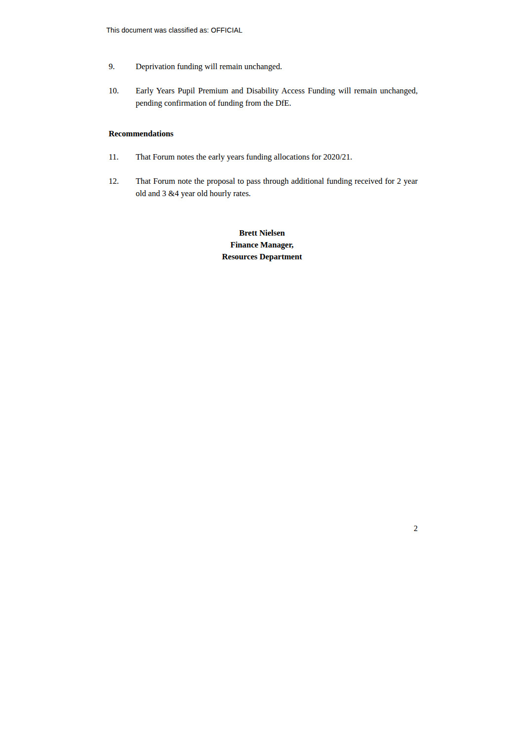This document was classified as: OFFICIAL
9. Deprivation funding will remain unchanged.
10. Early Years Pupil Premium and Disability Access Funding will remain unchanged, pending confirmation of funding from the DfE.
Recommendations
11. That Forum notes the early years funding allocations for 2020/21.
12. That Forum note the proposal to pass through additional funding received for 2 year old and 3 &4 year old hourly rates.
Brett Nielsen
Finance Manager,
Resources Department
2